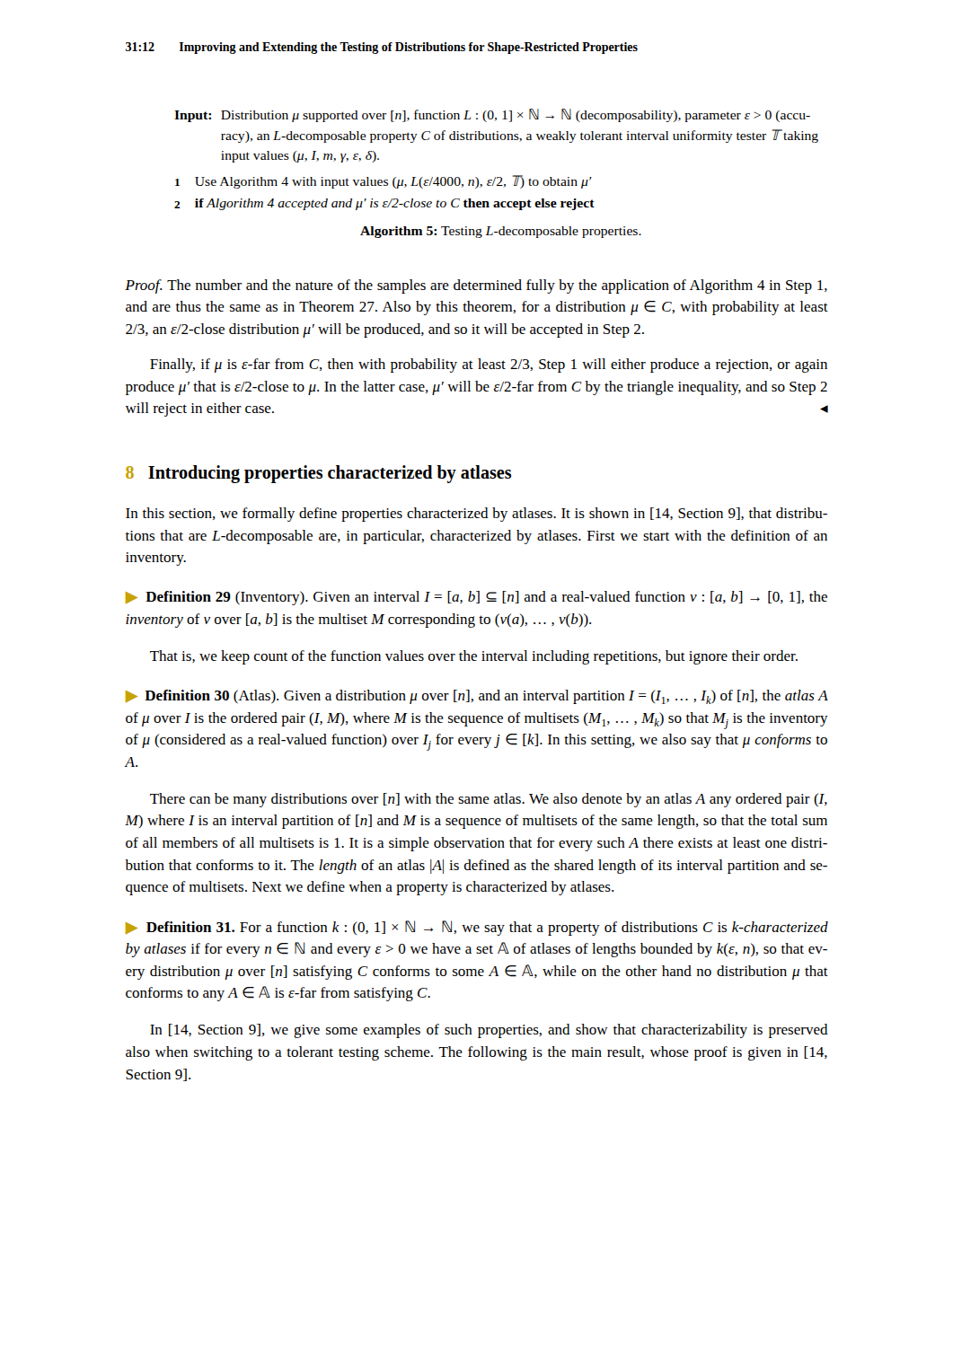31:12 Improving and Extending the Testing of Distributions for Shape-Restricted Properties
Input:
Distribution μ supported over [n], function L : (0, 1] × ℕ → ℕ (decomposability), parameter ε > 0 (accuracy), an L-decomposable property C of distributions, a weakly tolerant interval uniformity tester 𝕋 taking input values (μ, I, m, γ, ε, δ).
Use Algorithm 4 with input values (μ, L(ε/4000, n), ε/2, 𝕋) to obtain μ′
if Algorithm 4 accepted and μ′ is ε/2-close to C then accept else reject
Algorithm 5: Testing L-decomposable properties.
Proof. The number and the nature of the samples are determined fully by the application of Algorithm 4 in Step 1, and are thus the same as in Theorem 27. Also by this theorem, for a distribution μ ∈ C, with probability at least 2/3, an ε/2-close distribution μ′ will be produced, and so it will be accepted in Step 2.
Finally, if μ is ε-far from C, then with probability at least 2/3, Step 1 will either produce a rejection, or again produce μ′ that is ε/2-close to μ. In the latter case, μ′ will be ε/2-far from C by the triangle inequality, and so Step 2 will reject in either case. ◂
8 Introducing properties characterized by atlases
In this section, we formally define properties characterized by atlases. It is shown in [14, Section 9], that distributions that are L-decomposable are, in particular, characterized by atlases. First we start with the definition of an inventory.
▶ Definition 29 (Inventory). Given an interval I = [a, b] ⊆ [n] and a real-valued function ν : [a, b] → [0, 1], the inventory of ν over [a, b] is the multiset M corresponding to (ν(a), … , ν(b)).
That is, we keep count of the function values over the interval including repetitions, but ignore their order.
▶ Definition 30 (Atlas). Given a distribution μ over [n], and an interval partition I = (I1, … , Ik) of [n], the atlas A of μ over I is the ordered pair (I, M), where M is the sequence of multisets (M1, … , Mk) so that Mj is the inventory of μ (considered as a real-valued function) over Ij for every j ∈ [k]. In this setting, we also say that μ conforms to A.
There can be many distributions over [n] with the same atlas. We also denote by an atlas A any ordered pair (I, M) where I is an interval partition of [n] and M is a sequence of multisets of the same length, so that the total sum of all members of all multisets is 1. It is a simple observation that for every such A there exists at least one distribution that conforms to it. The length of an atlas |A| is defined as the shared length of its interval partition and sequence of multisets. Next we define when a property is characterized by atlases.
▶ Definition 31. For a function k : (0, 1] × ℕ → ℕ, we say that a property of distributions C is k-characterized by atlases if for every n ∈ ℕ and every ε > 0 we have a set 𝔸 of atlases of lengths bounded by k(ε, n), so that every distribution μ over [n] satisfying C conforms to some A ∈ 𝔸, while on the other hand no distribution μ that conforms to any A ∈ 𝔸 is ε-far from satisfying C.
In [14, Section 9], we give some examples of such properties, and show that characterizability is preserved also when switching to a tolerant testing scheme. The following is the main result, whose proof is given in [14, Section 9].